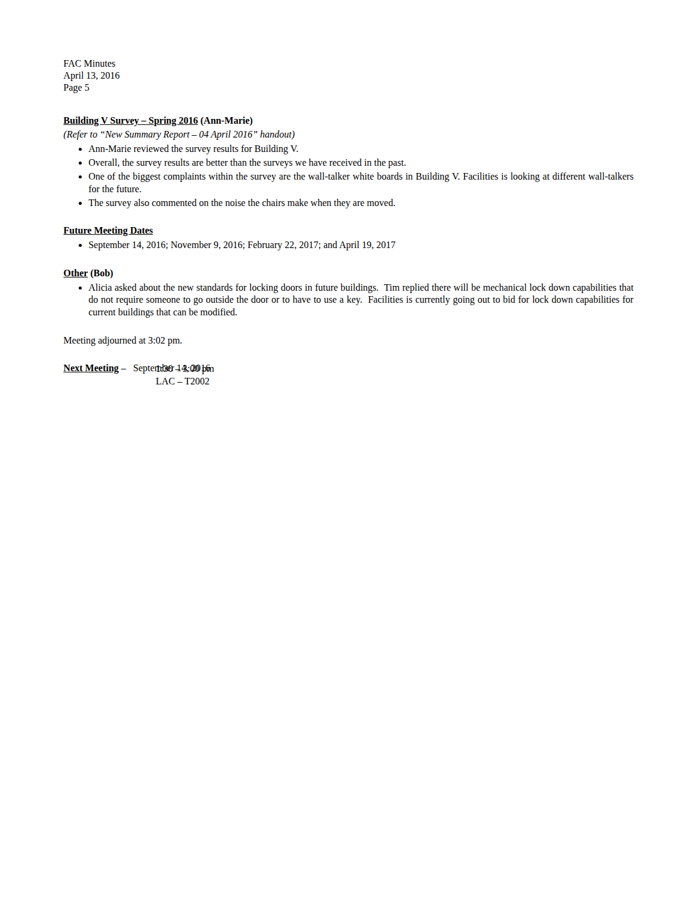FAC Minutes
April 13, 2016
Page 5
Building V Survey – Spring 2016 (Ann-Marie)
(Refer to “New Summary Report – 04 April 2016” handout)
Ann-Marie reviewed the survey results for Building V.
Overall, the survey results are better than the surveys we have received in the past.
One of the biggest complaints within the survey are the wall-talker white boards in Building V. Facilities is looking at different wall-talkers for the future.
The survey also commented on the noise the chairs make when they are moved.
Future Meeting Dates
September 14, 2016; November 9, 2016; February 22, 2017; and April 19, 2017
Other (Bob)
Alicia asked about the new standards for locking doors in future buildings. Tim replied there will be mechanical lock down capabilities that do not require someone to go outside the door or to have to use a key. Facilities is currently going out to bid for lock down capabilities for current buildings that can be modified.
Meeting adjourned at 3:02 pm.
Next Meeting – September 14, 2016
1:30 – 3:00 pm
LAC – T2002